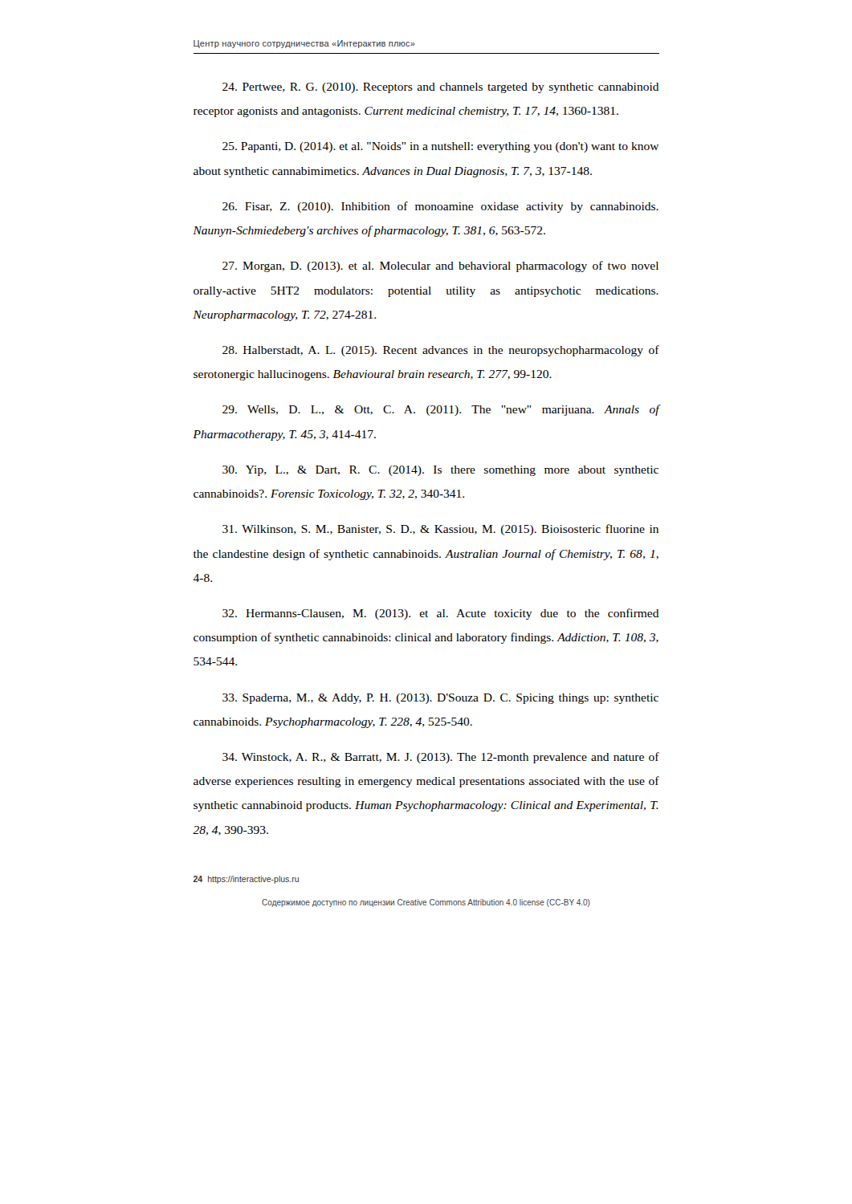Центр научного сотрудничества «Интерактив плюс»
24. Pertwee, R. G. (2010). Receptors and channels targeted by synthetic cannabinoid receptor agonists and antagonists. Current medicinal chemistry, T. 17, 14, 1360-1381.
25. Papanti, D. (2014). et al. "Noids" in a nutshell: everything you (don't) want to know about synthetic cannabimimetics. Advances in Dual Diagnosis, T. 7, 3, 137-148.
26. Fisar, Z. (2010). Inhibition of monoamine oxidase activity by cannabinoids. Naunyn-Schmiedeberg's archives of pharmacology, T. 381, 6, 563-572.
27. Morgan, D. (2013). et al. Molecular and behavioral pharmacology of two novel orally-active 5HT2 modulators: potential utility as antipsychotic medications. Neuropharmacology, T. 72, 274-281.
28. Halberstadt, A. L. (2015). Recent advances in the neuropsychopharmacology of serotonergic hallucinogens. Behavioural brain research, T. 277, 99-120.
29. Wells, D. L., & Ott, C. A. (2011). The "new" marijuana. Annals of Pharmacotherapy, T. 45, 3, 414-417.
30. Yip, L., & Dart, R. C. (2014). Is there something more about synthetic cannabinoids?. Forensic Toxicology, T. 32, 2, 340-341.
31. Wilkinson, S. M., Banister, S. D., & Kassiou, M. (2015). Bioisosteric fluorine in the clandestine design of synthetic cannabinoids. Australian Journal of Chemistry, T. 68, 1, 4-8.
32. Hermanns-Clausen, M. (2013). et al. Acute toxicity due to the confirmed consumption of synthetic cannabinoids: clinical and laboratory findings. Addiction, T. 108, 3, 534-544.
33. Spaderna, M., & Addy, P. H. (2013). D'Souza D. C. Spicing things up: synthetic cannabinoids. Psychopharmacology, T. 228, 4, 525-540.
34. Winstock, A. R., & Barratt, M. J. (2013). The 12-month prevalence and nature of adverse experiences resulting in emergency medical presentations associated with the use of synthetic cannabinoid products. Human Psychopharmacology: Clinical and Experimental, T. 28, 4, 390-393.
24 https://interactive-plus.ru
Содержимое доступно по лицензии Creative Commons Attribution 4.0 license (CC-BY 4.0)